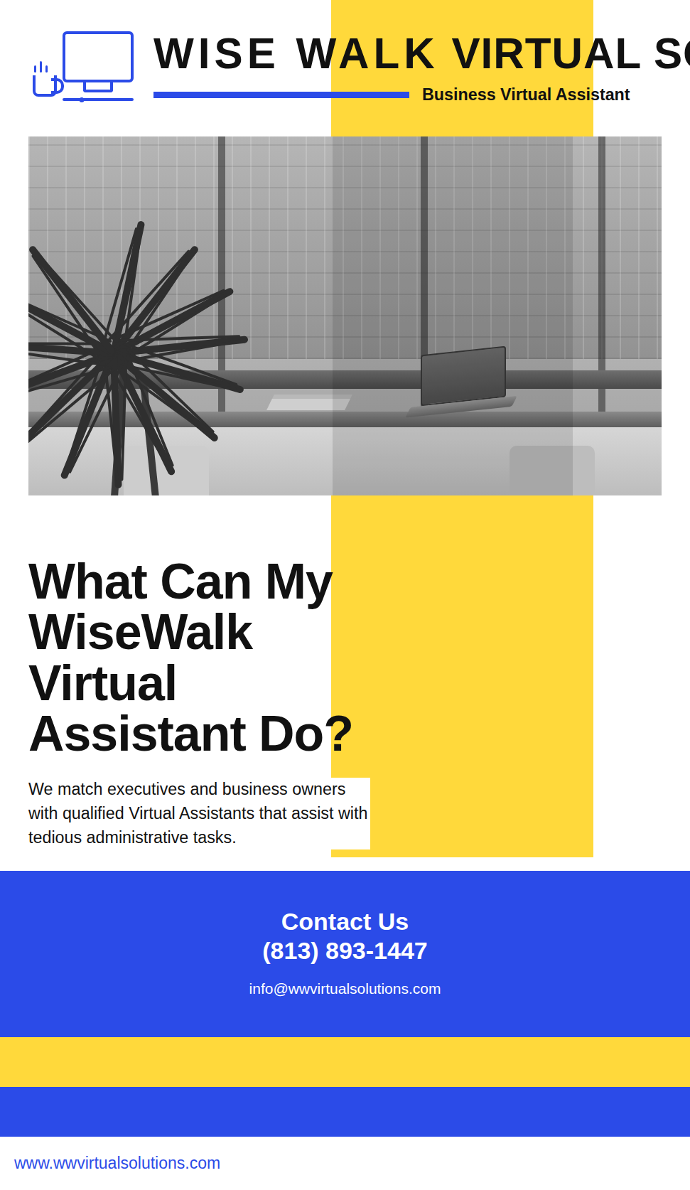WISE WALK VIRTUAL SOLUTIONS
Business Virtual Assistant
What Can My WiseWalk Virtual Assistant Do?
We match executives and business owners with qualified Virtual Assistants that assist with tedious administrative tasks.
Contact Us
(813) 893-1447 info@wwvirtualsolutions.com
www.wwvirtualsolutions.com